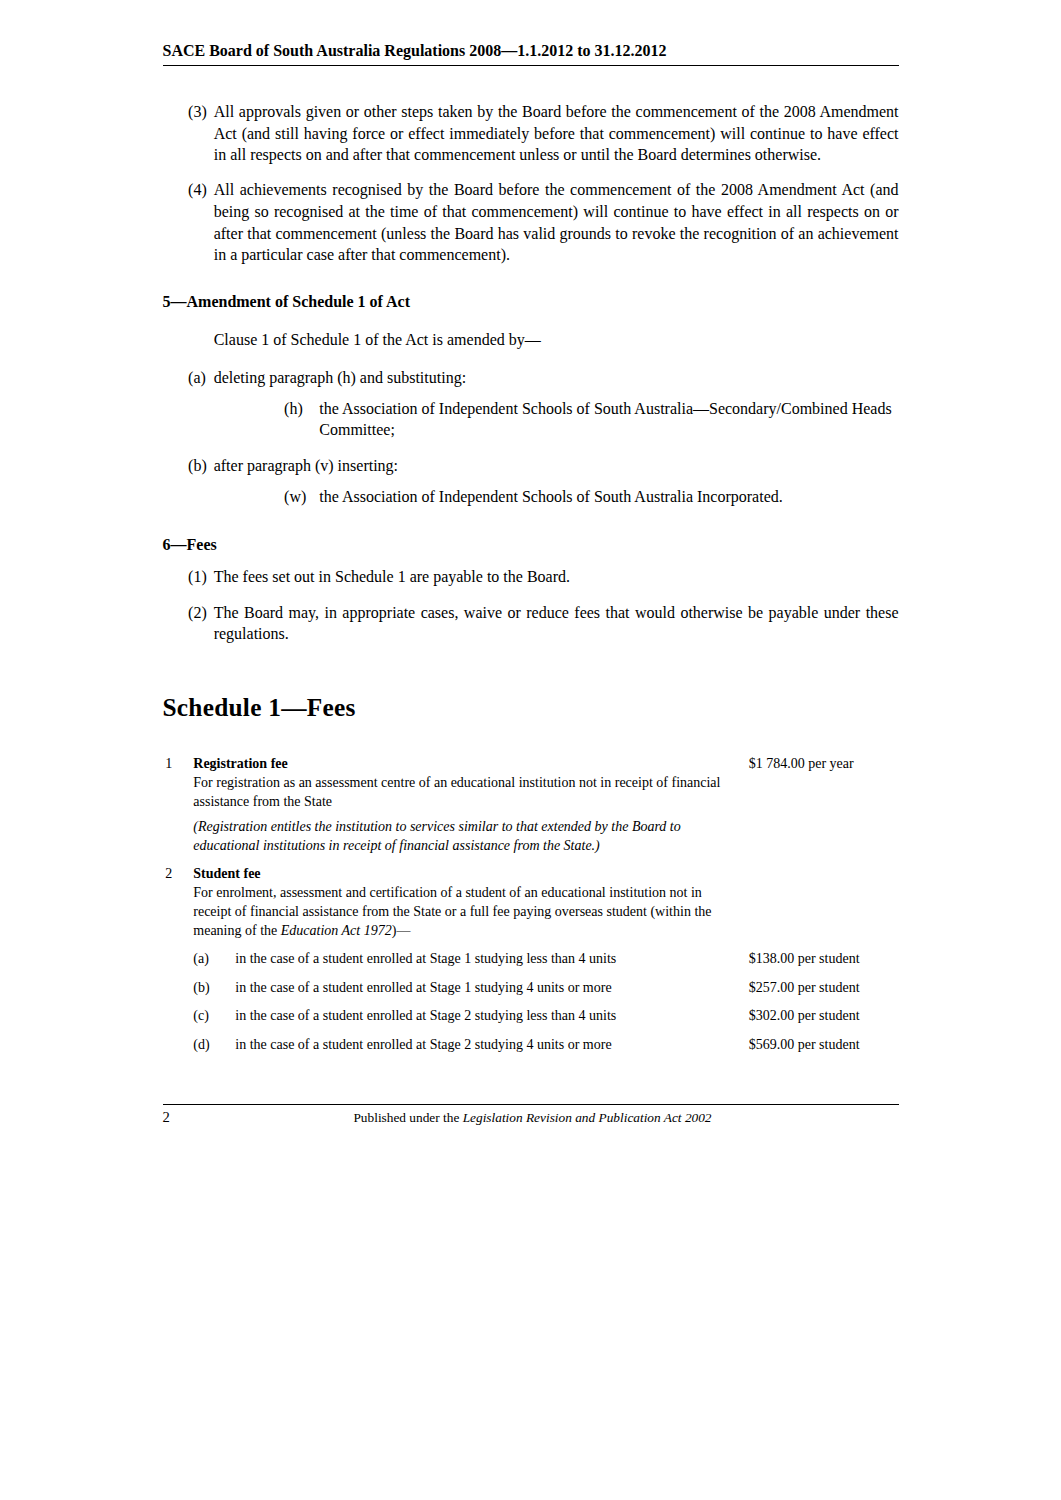SACE Board of South Australia Regulations 2008—1.1.2012 to 31.12.2012
(3)
All approvals given or other steps taken by the Board before the commencement of the 2008 Amendment Act (and still having force or effect immediately before that commencement) will continue to have effect in all respects on and after that commencement unless or until the Board determines otherwise.
(4)
All achievements recognised by the Board before the commencement of the 2008 Amendment Act (and being so recognised at the time of that commencement) will continue to have effect in all respects on or after that commencement (unless the Board has valid grounds to revoke the recognition of an achievement in a particular case after that commencement).
5—Amendment of Schedule 1 of Act
Clause 1 of Schedule 1 of the Act is amended by—
(a)
deleting paragraph (h) and substituting:
(h)
the Association of Independent Schools of South Australia—Secondary/Combined Heads Committee;
(b)
after paragraph (v) inserting:
(w)
the Association of Independent Schools of South Australia Incorporated.
6—Fees
(1)
The fees set out in Schedule 1 are payable to the Board.
(2)
The Board may, in appropriate cases, waive or reduce fees that would otherwise be payable under these regulations.
Schedule 1—Fees
| 1 | Registration fee For registration as an assessment centre of an educational institution not in receipt of financial assistance from the State (Registration entitles the institution to services similar to that extended by the Board to educational institutions in receipt of financial assistance from the State.) | $1 784.00 per year |
| 2 | Student fee For enrolment, assessment and certification of a student of an educational institution not in receipt of financial assistance from the State or a full fee paying overseas student (within the meaning of the Education Act 1972 )— | |
| | (a) | in the case of a student enrolled at Stage 1 studying less than 4 units | $138.00 per student |
| | (b) | in the case of a student enrolled at Stage 1 studying 4 units or more | $257.00 per student |
| | (c) | in the case of a student enrolled at Stage 2 studying less than 4 units | $302.00 per student |
| | (d) | in the case of a student enrolled at Stage 2 studying 4 units or more | $569.00 per student |
2 Published under the Legislation Revision and Publication Act 2002